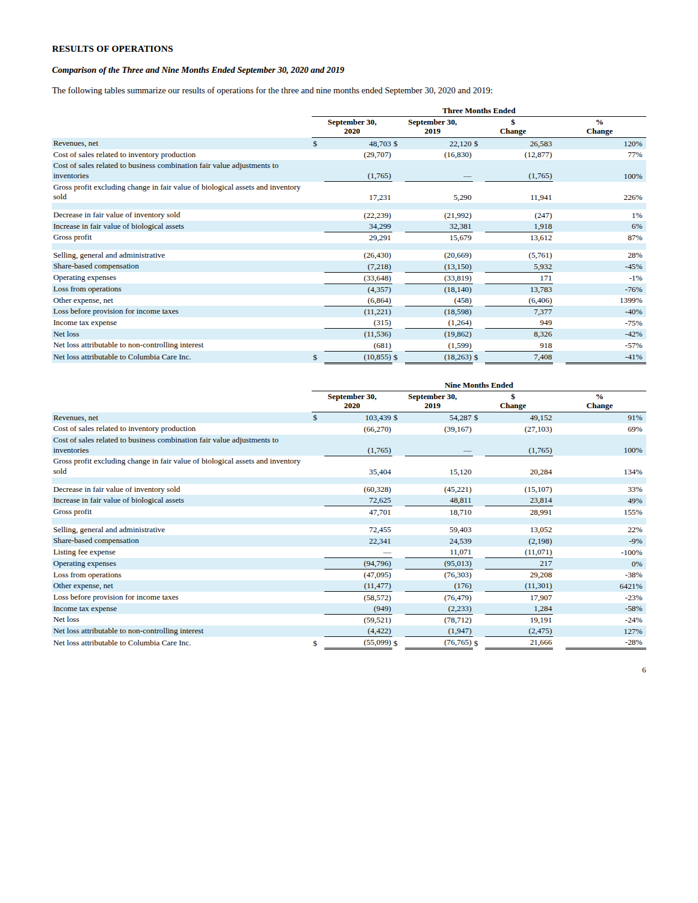RESULTS OF OPERATIONS
Comparison of the Three and Nine Months Ended September 30, 2020 and 2019
The following tables summarize our results of operations for the three and nine months ended September 30, 2020 and 2019:
| | Three Months Ended |
| | September 30, 2020 | September 30, 2019 | $ Change | % Change |
| Revenues, net | $ | 48,703 | $ | 22,120 | $ | 26,583 | | 120% |
| Cost of sales related to inventory production | | (29,707) | | (16,830) | | (12,877) | | 77% |
| Cost of sales related to business combination fair value adjustments to inventories | | (1,765) | | — | | (1,765) | | 100% |
| Gross profit excluding change in fair value of biological assets and inventory sold | | 17,231 | | 5,290 | | 11,941 | | 226% |
| Decrease in fair value of inventory sold | | (22,239) | | (21,992) | | (247) | | 1% |
| Increase in fair value of biological assets | | 34,299 | | 32,381 | | 1,918 | | 6% |
| Gross profit | | 29,291 | | 15,679 | | 13,612 | | 87% |
| Selling, general and administrative | | (26,430) | | (20,669) | | (5,761) | | 28% |
| Share-based compensation | | (7,218) | | (13,150) | | 5,932 | | -45% |
| Operating expenses | | (33,648) | | (33,819) | | 171 | | -1% |
| Loss from operations | | (4,357) | | (18,140) | | 13,783 | | -76% |
| Other expense, net | | (6,864) | | (458) | | (6,406) | | 1399% |
| Loss before provision for income taxes | | (11,221) | | (18,598) | | 7,377 | | -40% |
| Income tax expense | | (315) | | (1,264) | | 949 | | -75% |
| Net loss | | (11,536) | | (19,862) | | 8,326 | | -42% |
| Net loss attributable to non-controlling interest | | (681) | | (1,599) | | 918 | | -57% |
| Net loss attributable to Columbia Care Inc. | $ | (10,855) | $ | (18,263) | $ | 7,408 | | -41% |
| | Nine Months Ended |
| | September 30, 2020 | September 30, 2019 | $ Change | % Change |
| Revenues, net | $ | 103,439 | $ | 54,287 | $ | 49,152 | | 91% |
| Cost of sales related to inventory production | | (66,270) | | (39,167) | | (27,103) | | 69% |
| Cost of sales related to business combination fair value adjustments to inventories | | (1,765) | | — | | (1,765) | | 100% |
| Gross profit excluding change in fair value of biological assets and inventory sold | | 35,404 | | 15,120 | | 20,284 | | 134% |
| Decrease in fair value of inventory sold | | (60,328) | | (45,221) | | (15,107) | | 33% |
| Increase in fair value of biological assets | | 72,625 | | 48,811 | | 23,814 | | 49% |
| Gross profit | | 47,701 | | 18,710 | | 28,991 | | 155% |
| Selling, general and administrative | | 72,455 | | 59,403 | | 13,052 | | 22% |
| Share-based compensation | | 22,341 | | 24,539 | | (2,198) | | -9% |
| Listing fee expense | | — | | 11,071 | | (11,071) | | -100% |
| Operating expenses | | (94,796) | | (95,013) | | 217 | | 0% |
| Loss from operations | | (47,095) | | (76,303) | | 29,208 | | -38% |
| Other expense, net | | (11,477) | | (176) | | (11,301) | | 6421% |
| Loss before provision for income taxes | | (58,572) | | (76,479) | | 17,907 | | -23% |
| Income tax expense | | (949) | | (2,233) | | 1,284 | | -58% |
| Net loss | | (59,521) | | (78,712) | | 19,191 | | -24% |
| Net loss attributable to non-controlling interest | | (4,422) | | (1,947) | | (2,475) | | 127% |
| Net loss attributable to Columbia Care Inc. | $ | (55,099) | $ | (76,765) | $ | 21,666 | | -28% |
6